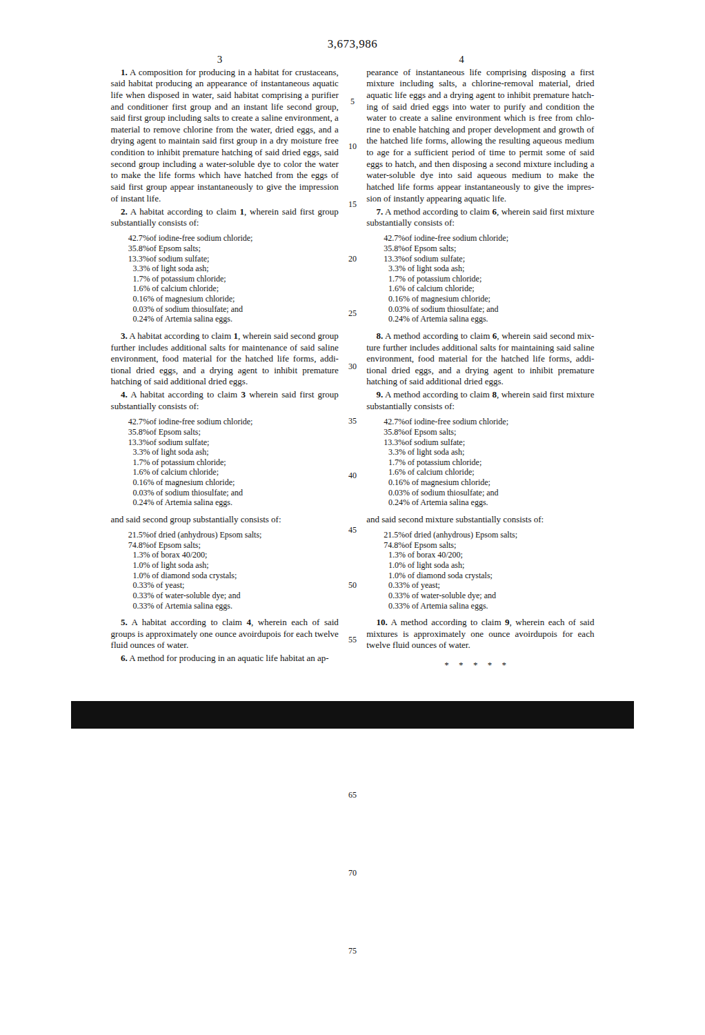3,673,986
3 4
5 10 15 20 25 30 35 40 45 50 55 60 65 70 75
1. A composition for producing in a habitat for crustaceans, said habitat producing an appearance of instantaneous aquatic life when disposed in water, said habitat comprising a purifier and conditioner first group and an instant life second group, said first group including salts to create a saline environment, a material to remove chlorine from the water, dried eggs, and a drying agent to maintain said first group in a dry moisture free condition to inhibit premature hatching of said dried eggs, said second group including a water-soluble dye to color the water to make the life forms which have hatched from the eggs of said first group appear instantaneously to give the impression of instant life.
2. A habitat according to claim 1, wherein said first group substantially consists of:
42.7%of iodine-free sodium chloride;
35.8%of Epsom salts;
13.3%of sodium sulfate;
3.3% of light soda ash;
1.7% of potassium chloride;
1.6% of calcium chloride;
0.16% of magnesium chloride;
0.03% of sodium thiosulfate; and
0.24% of Artemia salina eggs.
3. A habitat according to claim 1, wherein said second group further includes additional salts for maintenance of said saline environment, food material for the hatched life forms, additional dried eggs, and a drying agent to inhibit premature hatching of said additional dried eggs.
4. A habitat according to claim 3 wherein said first group substantially consists of:
42.7%of iodine-free sodium chloride;
35.8%of Epsom salts;
13.3%of sodium sulfate;
3.3% of light soda ash;
1.7% of potassium chloride;
1.6% of calcium chloride;
0.16% of magnesium chloride;
0.03% of sodium thiosulfate; and
0.24% of Artemia salina eggs.
and said second group substantially consists of:
21.5%of dried (anhydrous) Epsom salts;
74.8%of Epsom salts;
1.3% of borax 40/200;
1.0% of light soda ash;
1.0% of diamond soda crystals;
0.33% of yeast;
0.33% of water-soluble dye; and
0.33% of Artemia salina eggs.
5. A habitat according to claim 4, wherein each of said groups is approximately one ounce avoirdupois for each twelve fluid ounces of water.
6. A method for producing in an aquatic life habitat an ap-
pearance of instantaneous life comprising disposing a first mixture including salts, a chlorine-removal material, dried aquatic life eggs and a drying agent to inhibit premature hatching of said dried eggs into water to purify and condition the water to create a saline environment which is free from chlorine to enable hatching and proper development and growth of the hatched life forms, allowing the resulting aqueous medium to age for a sufficient period of time to permit some of said eggs to hatch, and then disposing a second mixture including a water-soluble dye into said aqueous medium to make the hatched life forms appear instantaneously to give the impression of instantly appearing aquatic life.
7. A method according to claim 6, wherein said first mixture substantially consists of:
42.7%of iodine-free sodium chloride;
35.8%of Epsom salts;
13.3%of sodium sulfate;
3.3% of light soda ash;
1.7% of potassium chloride;
1.6% of calcium chloride;
0.16% of magnesium chloride;
0.03% of sodium thiosulfate; and
0.24% of Artemia salina eggs.
8. A method according to claim 6, wherein said second mixture further includes additional salts for maintaining said saline environment, food material for the hatched life forms, additional dried eggs, and a drying agent to inhibit premature hatching of said additional dried eggs.
9. A method according to claim 8, wherein said first mixture substantially consists of:
42.7%of iodine-free sodium chloride;
35.8%of Epsom salts;
13.3%of sodium sulfate;
3.3% of light soda ash;
1.7% of potassium chloride;
1.6% of calcium chloride;
0.16% of magnesium chloride;
0.03% of sodium thiosulfate; and
0.24% of Artemia salina eggs.
and said second mixture substantially consists of:
21.5%of dried (anhydrous) Epsom salts;
74.8%of Epsom salts;
1.3% of borax 40/200;
1.0% of light soda ash;
1.0% of diamond soda crystals;
0.33% of yeast;
0.33% of water-soluble dye; and
0.33% of Artemia salina eggs.
10. A method according to claim 9, wherein each of said mixtures is approximately one ounce avoirdupois for each twelve fluid ounces of water.
*****